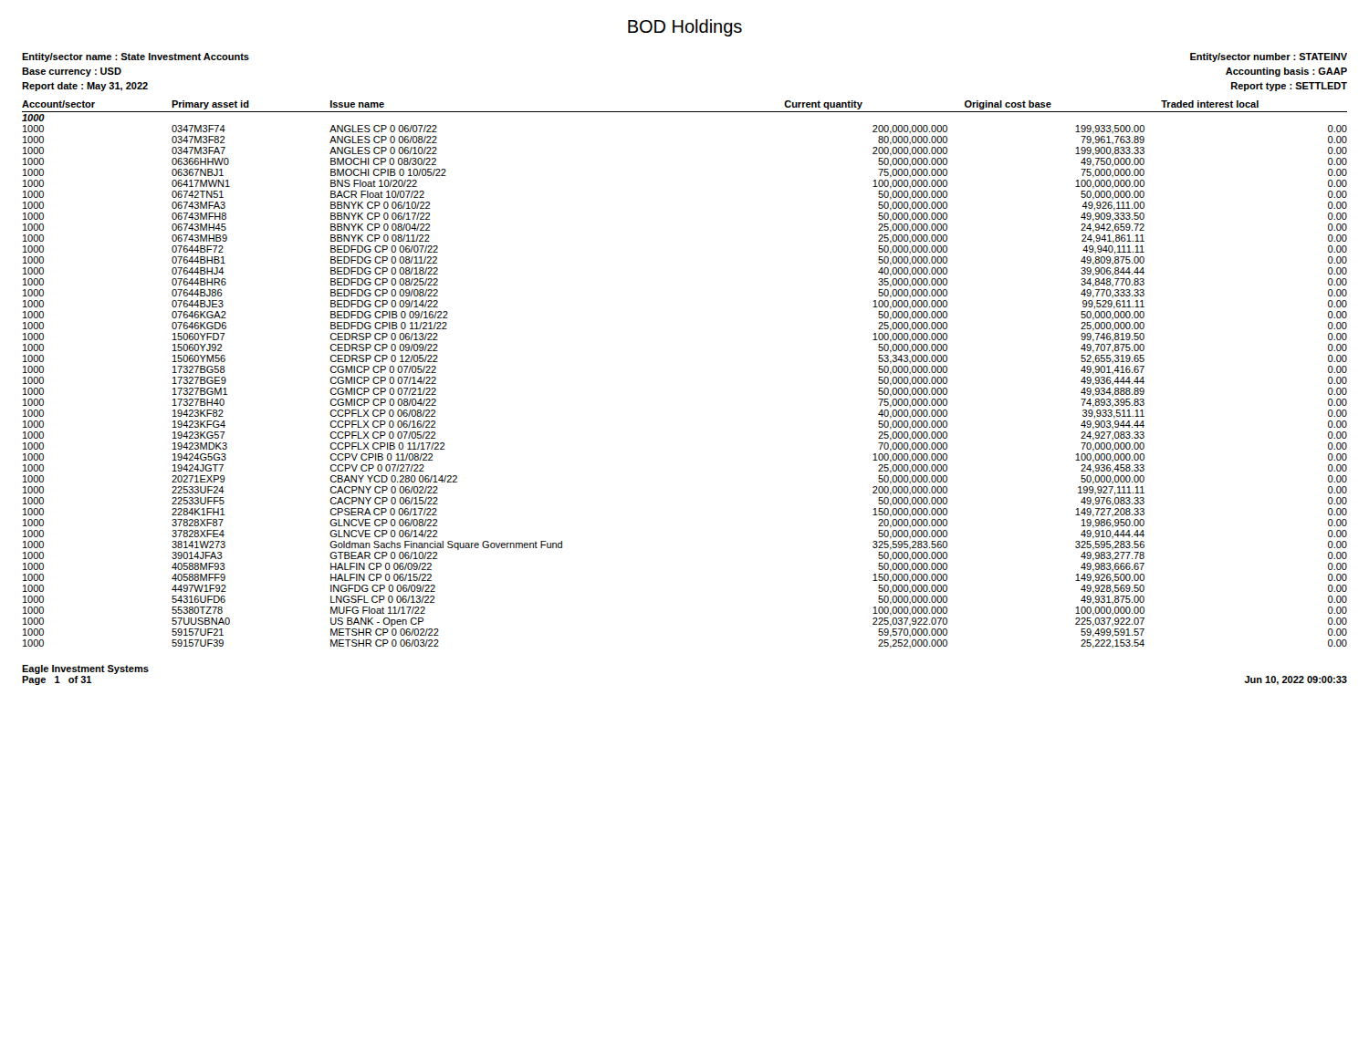BOD Holdings
Entity/sector name : State Investment Accounts
Base currency : USD
Report date : May 31, 2022
Entity/sector number : STATEINV
Accounting basis : GAAP
Report type : SETTLEDT
| Account/sector | Primary asset id | Issue name | Current quantity | Original cost base | Traded interest local |
| --- | --- | --- | --- | --- | --- |
| 1000 |
| 1000 | 0347M3F74 | ANGLES CP 0 06/07/22 | 200,000,000.000 | 199,933,500.00 | 0.00 |
| 1000 | 0347M3F82 | ANGLES CP 0 06/08/22 | 80,000,000.000 | 79,961,763.89 | 0.00 |
| 1000 | 0347M3FA7 | ANGLES CP 0 06/10/22 | 200,000,000.000 | 199,900,833.33 | 0.00 |
| 1000 | 06366HHW0 | BMOCHI CP 0 08/30/22 | 50,000,000.000 | 49,750,000.00 | 0.00 |
| 1000 | 06367NBJ1 | BMOCHI CPIB 0 10/05/22 | 75,000,000.000 | 75,000,000.00 | 0.00 |
| 1000 | 06417MWN1 | BNS Float 10/20/22 | 100,000,000.000 | 100,000,000.00 | 0.00 |
| 1000 | 06742TN51 | BACR Float 10/07/22 | 50,000,000.000 | 50,000,000.00 | 0.00 |
| 1000 | 06743MFA3 | BBNYK CP 0 06/10/22 | 50,000,000.000 | 49,926,111.00 | 0.00 |
| 1000 | 06743MFH8 | BBNYK CP 0 06/17/22 | 50,000,000.000 | 49,909,333.50 | 0.00 |
| 1000 | 06743MH45 | BBNYK CP 0 08/04/22 | 25,000,000.000 | 24,942,659.72 | 0.00 |
| 1000 | 06743MHB9 | BBNYK CP 0 08/11/22 | 25,000,000.000 | 24,941,861.11 | 0.00 |
| 1000 | 07644BF72 | BEDFDG CP 0 06/07/22 | 50,000,000.000 | 49,940,111.11 | 0.00 |
| 1000 | 07644BHB1 | BEDFDG CP 0 08/11/22 | 50,000,000.000 | 49,809,875.00 | 0.00 |
| 1000 | 07644BHJ4 | BEDFDG CP 0 08/18/22 | 40,000,000.000 | 39,906,844.44 | 0.00 |
| 1000 | 07644BHR6 | BEDFDG CP 0 08/25/22 | 35,000,000.000 | 34,848,770.83 | 0.00 |
| 1000 | 07644BJ86 | BEDFDG CP 0 09/08/22 | 50,000,000.000 | 49,770,333.33 | 0.00 |
| 1000 | 07644BJE3 | BEDFDG CP 0 09/14/22 | 100,000,000.000 | 99,529,611.11 | 0.00 |
| 1000 | 07646KGA2 | BEDFDG CPIB 0 09/16/22 | 50,000,000.000 | 50,000,000.00 | 0.00 |
| 1000 | 07646KGD6 | BEDFDG CPIB 0 11/21/22 | 25,000,000.000 | 25,000,000.00 | 0.00 |
| 1000 | 15060YFD7 | CEDRSP CP 0 06/13/22 | 100,000,000.000 | 99,746,819.50 | 0.00 |
| 1000 | 15060YJ92 | CEDRSP CP 0 09/09/22 | 50,000,000.000 | 49,707,875.00 | 0.00 |
| 1000 | 15060YM56 | CEDRSP CP 0 12/05/22 | 53,343,000.000 | 52,655,319.65 | 0.00 |
| 1000 | 17327BG58 | CGMICP CP 0 07/05/22 | 50,000,000.000 | 49,901,416.67 | 0.00 |
| 1000 | 17327BGE9 | CGMICP CP 0 07/14/22 | 50,000,000.000 | 49,936,444.44 | 0.00 |
| 1000 | 17327BGM1 | CGMICP CP 0 07/21/22 | 50,000,000.000 | 49,934,888.89 | 0.00 |
| 1000 | 17327BH40 | CGMICP CP 0 08/04/22 | 75,000,000.000 | 74,893,395.83 | 0.00 |
| 1000 | 19423KF82 | CCPFLX CP 0 06/08/22 | 40,000,000.000 | 39,933,511.11 | 0.00 |
| 1000 | 19423KFG4 | CCPFLX CP 0 06/16/22 | 50,000,000.000 | 49,903,944.44 | 0.00 |
| 1000 | 19423KG57 | CCPFLX CP 0 07/05/22 | 25,000,000.000 | 24,927,083.33 | 0.00 |
| 1000 | 19423MDK3 | CCPFLX CPIB 0 11/17/22 | 70,000,000.000 | 70,000,000.00 | 0.00 |
| 1000 | 19424G5G3 | CCPV CPIB 0 11/08/22 | 100,000,000.000 | 100,000,000.00 | 0.00 |
| 1000 | 19424JGT7 | CCPV CP 0 07/27/22 | 25,000,000.000 | 24,936,458.33 | 0.00 |
| 1000 | 20271EXP9 | CBANY YCD 0.280 06/14/22 | 50,000,000.000 | 50,000,000.00 | 0.00 |
| 1000 | 22533UF24 | CACPNY CP 0 06/02/22 | 200,000,000.000 | 199,927,111.11 | 0.00 |
| 1000 | 22533UFF5 | CACPNY CP 0 06/15/22 | 50,000,000.000 | 49,976,083.33 | 0.00 |
| 1000 | 2284K1FH1 | CPSERA CP 0 06/17/22 | 150,000,000.000 | 149,727,208.33 | 0.00 |
| 1000 | 37828XF87 | GLNCVE CP 0 06/08/22 | 20,000,000.000 | 19,986,950.00 | 0.00 |
| 1000 | 37828XFE4 | GLNCVE CP 0 06/14/22 | 50,000,000.000 | 49,910,444.44 | 0.00 |
| 1000 | 38141W273 | Goldman Sachs Financial Square Government Fund | 325,595,283.560 | 325,595,283.56 | 0.00 |
| 1000 | 39014JFA3 | GTBEAR CP 0 06/10/22 | 50,000,000.000 | 49,983,277.78 | 0.00 |
| 1000 | 40588MF93 | HALFIN CP 0 06/09/22 | 50,000,000.000 | 49,983,666.67 | 0.00 |
| 1000 | 40588MFF9 | HALFIN CP 0 06/15/22 | 150,000,000.000 | 149,926,500.00 | 0.00 |
| 1000 | 4497W1F92 | INGFDG CP 0 06/09/22 | 50,000,000.000 | 49,928,569.50 | 0.00 |
| 1000 | 54316UFD6 | LNGSFL CP 0 06/13/22 | 50,000,000.000 | 49,931,875.00 | 0.00 |
| 1000 | 55380TZ78 | MUFG Float 11/17/22 | 100,000,000.000 | 100,000,000.00 | 0.00 |
| 1000 | 57UUSBNA0 | US BANK - Open CP | 225,037,922.070 | 225,037,922.07 | 0.00 |
| 1000 | 59157UF21 | METSHR CP 0 06/02/22 | 59,570,000.000 | 59,499,591.57 | 0.00 |
| 1000 | 59157UF39 | METSHR CP 0 06/03/22 | 25,252,000.000 | 25,222,153.54 | 0.00 |
Eagle Investment Systems
Page 1 of 31
Jun 10, 2022 09:00:33